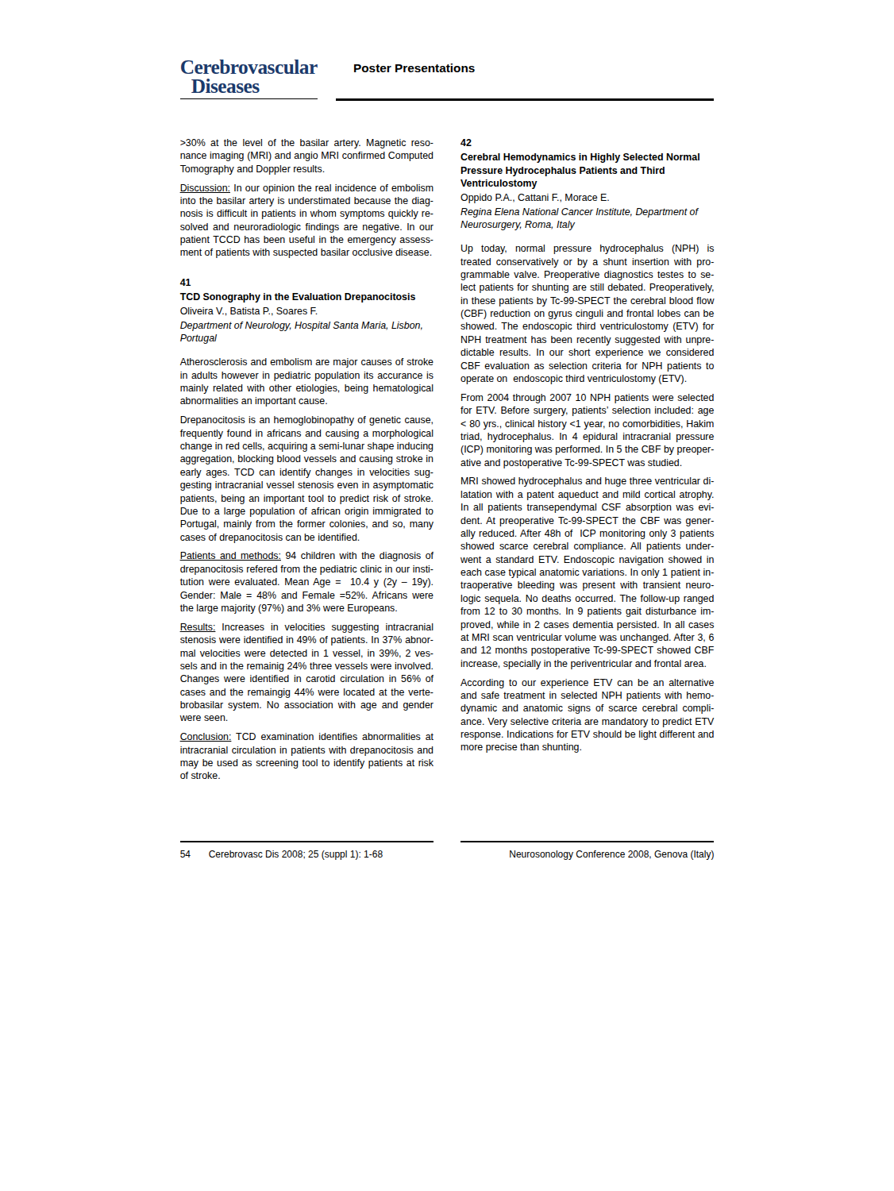Cerebrovascular Diseases
Poster Presentations
>30% at the level of the basilar artery. Magnetic resonance imaging (MRI) and angio MRI confirmed Computed Tomography and Doppler results.
Discussion: In our opinion the real incidence of embolism into the basilar artery is understimated because the diagnosis is difficult in patients in whom symptoms quickly resolved and neuroradiologic findings are negative. In our patient TCCD has been useful in the emergency assessment of patients with suspected basilar occlusive disease.
41
TCD Sonography in the Evaluation Drepanocitosis
Oliveira V., Batista P., Soares F.
Department of Neurology, Hospital Santa Maria, Lisbon, Portugal
Atherosclerosis and embolism are major causes of stroke in adults however in pediatric population its accurance is mainly related with other etiologies, being hematological abnormalities an important cause.
Drepanocitosis is an hemoglobinopathy of genetic cause, frequently found in africans and causing a morphological change in red cells, acquiring a semi-lunar shape inducing aggregation, blocking blood vessels and causing stroke in early ages. TCD can identify changes in velocities suggesting intracranial vessel stenosis even in asymptomatic patients, being an important tool to predict risk of stroke. Due to a large population of african origin immigrated to Portugal, mainly from the former colonies, and so, many cases of drepanocitosis can be identified.
Patients and methods: 94 children with the diagnosis of drepanocitosis refered from the pediatric clinic in our institution were evaluated. Mean Age = 10.4 y (2y – 19y). Gender: Male = 48% and Female =52%. Africans were the large majority (97%) and 3% were Europeans.
Results: Increases in velocities suggesting intracranial stenosis were identified in 49% of patients. In 37% abnormal velocities were detected in 1 vessel, in 39%, 2 vessels and in the remainig 24% three vessels were involved. Changes were identified in carotid circulation in 56% of cases and the remaingig 44% were located at the vertebrobasilar system. No association with age and gender were seen.
Conclusion: TCD examination identifies abnormalities at intracranial circulation in patients with drepanocitosis and may be used as screening tool to identify patients at risk of stroke.
42
Cerebral Hemodynamics in Highly Selected Normal Pressure Hydrocephalus Patients and Third Ventriculostomy
Oppido P.A., Cattani F., Morace E.
Regina Elena National Cancer Institute, Department of Neurosurgery, Roma, Italy
Up today, normal pressure hydrocephalus (NPH) is treated conservatively or by a shunt insertion with programmable valve. Preoperative diagnostics testes to select patients for shunting are still debated. Preoperatively, in these patients by Tc-99-SPECT the cerebral blood flow (CBF) reduction on gyrus cinguli and frontal lobes can be showed. The endoscopic third ventriculostomy (ETV) for NPH treatment has been recently suggested with unpredictable results. In our short experience we considered CBF evaluation as selection criteria for NPH patients to operate on endoscopic third ventriculostomy (ETV).
From 2004 through 2007 10 NPH patients were selected for ETV. Before surgery, patients’ selection included: age < 80 yrs., clinical history <1 year, no comorbidities, Hakim triad, hydrocephalus. In 4 epidural intracranial pressure (ICP) monitoring was performed. In 5 the CBF by preoperative and postoperative Tc-99-SPECT was studied.
MRI showed hydrocephalus and huge three ventricular dilatation with a patent aqueduct and mild cortical atrophy. In all patients transependymal CSF absorption was evident. At preoperative Tc-99-SPECT the CBF was generally reduced. After 48h of ICP monitoring only 3 patients showed scarce cerebral compliance. All patients underwent a standard ETV. Endoscopic navigation showed in each case typical anatomic variations. In only 1 patient intraoperative bleeding was present with transient neurologic sequela. No deaths occurred. The follow-up ranged from 12 to 30 months. In 9 patients gait disturbance improved, while in 2 cases dementia persisted. In all cases at MRI scan ventricular volume was unchanged. After 3, 6 and 12 months postoperative Tc-99-SPECT showed CBF increase, specially in the periventricular and frontal area.
According to our experience ETV can be an alternative and safe treatment in selected NPH patients with hemodynamic and anatomic signs of scarce cerebral compliance. Very selective criteria are mandatory to predict ETV response. Indications for ETV should be light different and more precise than shunting.
54 Cerebrovasc Dis 2008; 25 (suppl 1): 1-68
Neurosonology Conference 2008, Genova (Italy)